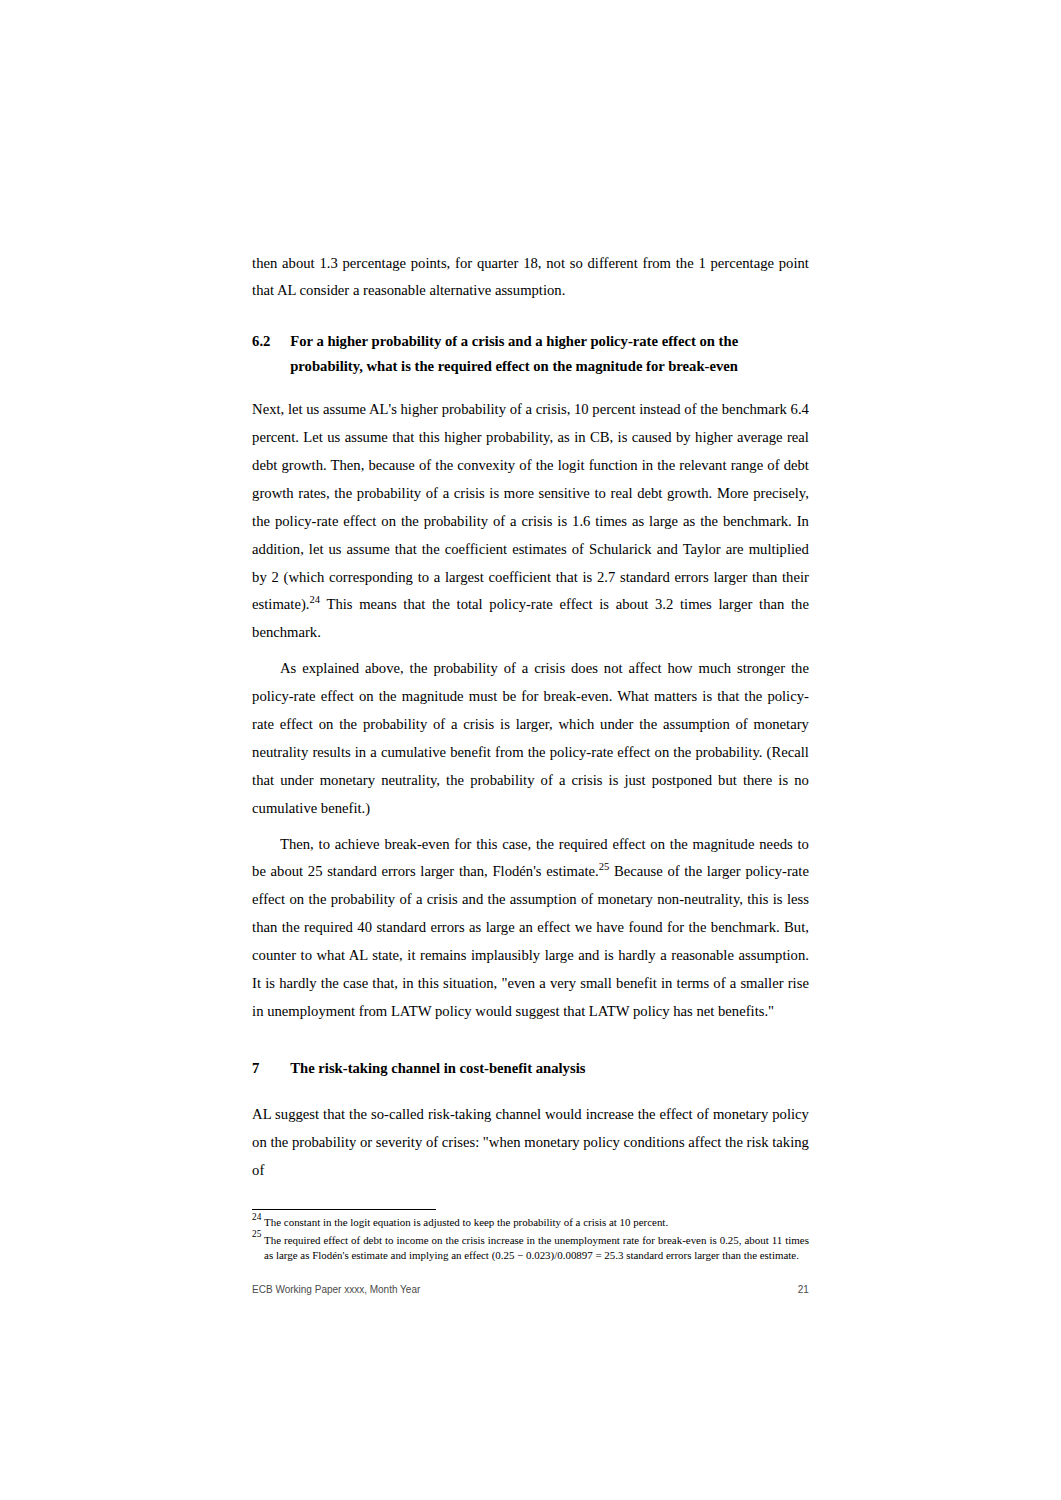then about 1.3 percentage points, for quarter 18, not so different from the 1 percentage point that AL consider a reasonable alternative assumption.
6.2 For a higher probability of a crisis and a higher policy-rate effect on the probability, what is the required effect on the magnitude for break-even
Next, let us assume AL's higher probability of a crisis, 10 percent instead of the benchmark 6.4 percent. Let us assume that this higher probability, as in CB, is caused by higher average real debt growth. Then, because of the convexity of the logit function in the relevant range of debt growth rates, the probability of a crisis is more sensitive to real debt growth. More precisely, the policy-rate effect on the probability of a crisis is 1.6 times as large as the benchmark. In addition, let us assume that the coefficient estimates of Schularick and Taylor are multiplied by 2 (which corresponding to a largest coefficient that is 2.7 standard errors larger than their estimate).24 This means that the total policy-rate effect is about 3.2 times larger than the benchmark.
As explained above, the probability of a crisis does not affect how much stronger the policy-rate effect on the magnitude must be for break-even. What matters is that the policy-rate effect on the probability of a crisis is larger, which under the assumption of monetary neutrality results in a cumulative benefit from the policy-rate effect on the probability. (Recall that under monetary neutrality, the probability of a crisis is just postponed but there is no cumulative benefit.)
Then, to achieve break-even for this case, the required effect on the magnitude needs to be about 25 standard errors larger than, Flodén's estimate.25 Because of the larger policy-rate effect on the probability of a crisis and the assumption of monetary non-neutrality, this is less than the required 40 standard errors as large an effect we have found for the benchmark. But, counter to what AL state, it remains implausibly large and is hardly a reasonable assumption. It is hardly the case that, in this situation, "even a very small benefit in terms of a smaller rise in unemployment from LATW policy would suggest that LATW policy has net benefits."
7 The risk-taking channel in cost-benefit analysis
AL suggest that the so-called risk-taking channel would increase the effect of monetary policy on the probability or severity of crises: "when monetary policy conditions affect the risk taking of
24 The constant in the logit equation is adjusted to keep the probability of a crisis at 10 percent.
25 The required effect of debt to income on the crisis increase in the unemployment rate for break-even is 0.25, about 11 times as large as Flodén's estimate and implying an effect (0.25 − 0.023)/0.00897 = 25.3 standard errors larger than the estimate.
ECB Working Paper xxxx, Month Year 21